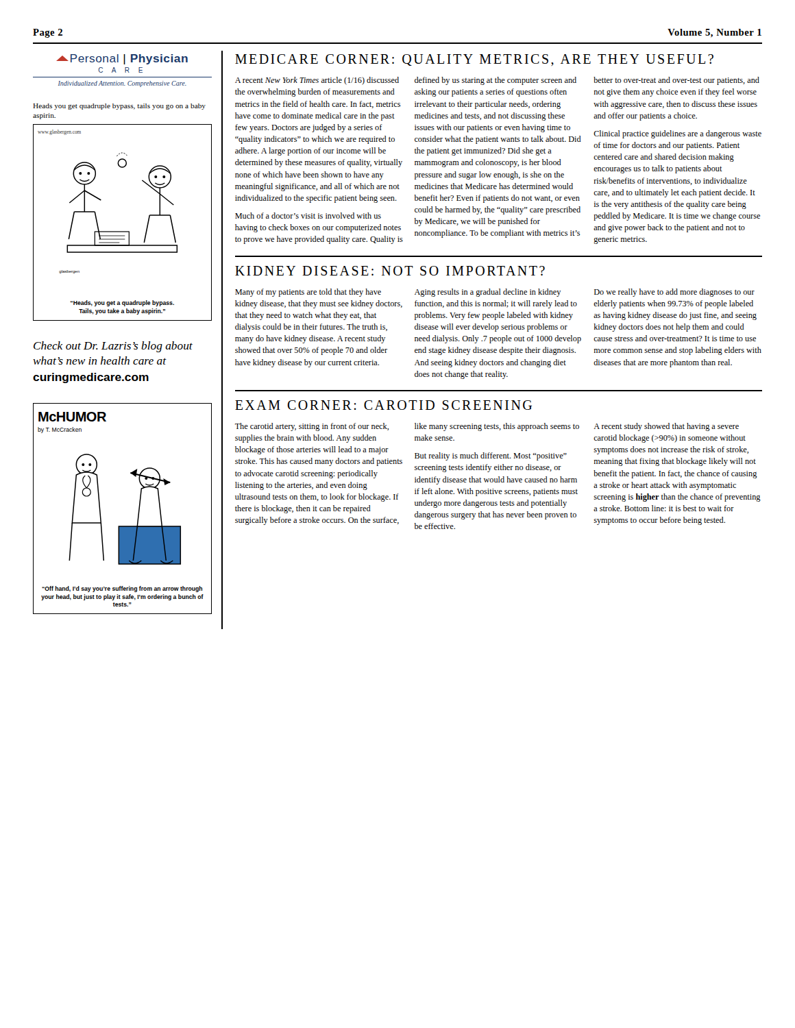Page 2 Volume 5, Number 1
Personal | Physician
C A R E
Individualized Attention. Comprehensive Care.
Heads you get quadruple bypass, tails you go on a baby aspirin.
www.glasbergen.com
glasbergen
“Heads, you get a quadruple bypass.
Tails, you take a baby aspirin.”
Check out Dr. Lazris’s blog about what’s new in health care at curingmedicare.com
McHUMOR
by T. McCracken
“Off hand, I’d say you’re suffering from an arrow through your head, but just to play it safe, I’m ordering a bunch of tests.”
MEDICARE CORNER: QUALITY METRICS, ARE THEY USEFUL?
A recent New York Times article (1/16) discussed the overwhelming burden of measurements and metrics in the field of health care. In fact, metrics have come to dominate medical care in the past few years. Doctors are judged by a series of “quality indicators” to which we are required to adhere. A large portion of our income will be determined by these measures of quality, virtually none of which have been shown to have any meaningful significance, and all of which are not individualized to the specific patient being seen.
Much of a doctor’s visit is involved with us having to check boxes on our computerized notes to prove we have provided quality care. Quality is defined by us staring at the computer screen and asking our patients a series of questions often irrelevant to their particular needs, ordering medicines and tests, and not discussing these issues with our patients or even having time to consider what the patient wants to talk about. Did the patient get immunized? Did she get a mammogram and colonoscopy, is her blood pressure and sugar low enough, is she on the medicines that Medicare has determined would benefit her? Even if patients do not want, or even could be harmed by, the “quality” care prescribed by Medicare, we will be punished for noncompliance. To be compliant with metrics it’s better to over-treat and over-test our patients, and not give them any choice even if they feel worse with aggressive care, then to discuss these issues and offer our patients a choice.
Clinical practice guidelines are a dangerous waste of time for doctors and our patients. Patient centered care and shared decision making encourages us to talk to patients about risk/benefits of interventions, to individualize care, and to ultimately let each patient decide. It is the very antithesis of the quality care being peddled by Medicare. It is time we change course and give power back to the patient and not to generic metrics.
KIDNEY DISEASE: NOT SO IMPORTANT?
Many of my patients are told that they have kidney disease, that they must see kidney doctors, that they need to watch what they eat, that dialysis could be in their futures. The truth is, many do have kidney disease. A recent study showed that over 50% of people 70 and older have kidney disease by our current criteria.
Aging results in a gradual decline in kidney function, and this is normal; it will rarely lead to problems. Very few people labeled with kidney disease will ever develop serious problems or need dialysis. Only .7 people out of 1000 develop end stage kidney disease despite their diagnosis. And seeing kidney doctors and changing diet does not change that reality.
Do we really have to add more diagnoses to our elderly patients when 99.73% of people labeled as having kidney disease do just fine, and seeing kidney doctors does not help them and could cause stress and over-treatment? It is time to use more common sense and stop labeling elders with diseases that are more phantom than real.
EXAM CORNER: CAROTID SCREENING
The carotid artery, sitting in front of our neck, supplies the brain with blood. Any sudden blockage of those arteries will lead to a major stroke. This has caused many doctors and patients to advocate carotid screening: periodically listening to the arteries, and even doing ultrasound tests on them, to look for blockage. If there is blockage, then it can be repaired surgically before a stroke occurs. On the surface, like many screening tests, this approach seems to make sense.
But reality is much different. Most “positive” screening tests identify either no disease, or identify disease that would have caused no harm if left alone. With positive screens, patients must undergo more dangerous tests and potentially dangerous surgery that has never been proven to be effective.
A recent study showed that having a severe carotid blockage (>90%) in someone without symptoms does not increase the risk of stroke, meaning that fixing that blockage likely will not benefit the patient. In fact, the chance of causing a stroke or heart attack with asymptomatic screening is higher than the chance of preventing a stroke. Bottom line: it is best to wait for symptoms to occur before being tested.